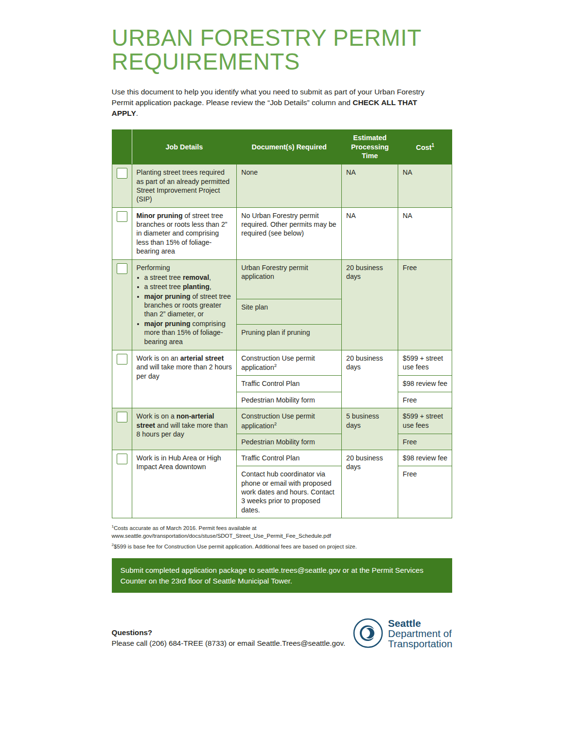URBAN FORESTRY PERMIT REQUIREMENTS
Use this document to help you identify what you need to submit as part of your Urban Forestry Permit application package. Please review the “Job Details” column and CHECK ALL THAT APPLY.
| | Job Details | Document(s) Required | Estimated Processing Time | Cost 1 |
| --- | --- | --- | --- | --- |
| | Planting street trees required as part of an already permitted Street Improvement Project (SIP) | None | NA | NA |
| | Minor pruning of street tree branches or roots less than 2” in diameter and comprising less than 15% of foliage-bearing area | No Urban Forestry permit required. Other permits may be required (see below) | NA | NA |
| | Performing a street tree removal , a street tree planting , major pruning of street tree branches or roots greater than 2” diameter, or major pruning comprising more than 15% of foliage-bearing area | Urban Forestry permit application | 20 business days | Free |
| Site plan |
| Pruning plan if pruning |
| | Work is on an arterial street and will take more than 2 hours per day | Construction Use permit application 2 | 20 business days | $599 + street use fees |
| Traffic Control Plan | $98 review fee |
| Pedestrian Mobility form | Free |
| | Work is on a non-arterial street and will take more than 8 hours per day | Construction Use permit application 2 | 5 business days | $599 + street use fees |
| Pedestrian Mobility form | Free |
| | Work is in Hub Area or High Impact Area downtown | Traffic Control Plan | 20 business days | $98 review fee |
| Contact hub coordinator via phone or email with proposed work dates and hours. Contact 3 weeks prior to proposed dates. | Free |
1Costs accurate as of March 2016. Permit fees available at www.seattle.gov/transportation/docs/stuse/SDOT_Street_Use_Permit_Fee_Schedule.pdf
2$599 is base fee for Construction Use permit application. Additional fees are based on project size.
Submit completed application package to seattle.trees@seattle.gov or at the Permit Services Counter on the 23rd floor of Seattle Municipal Tower.
Questions?
Please call (206) 684-TREE (8733) or email Seattle.Trees@seattle.gov.
Seattle
Department of
Transportation